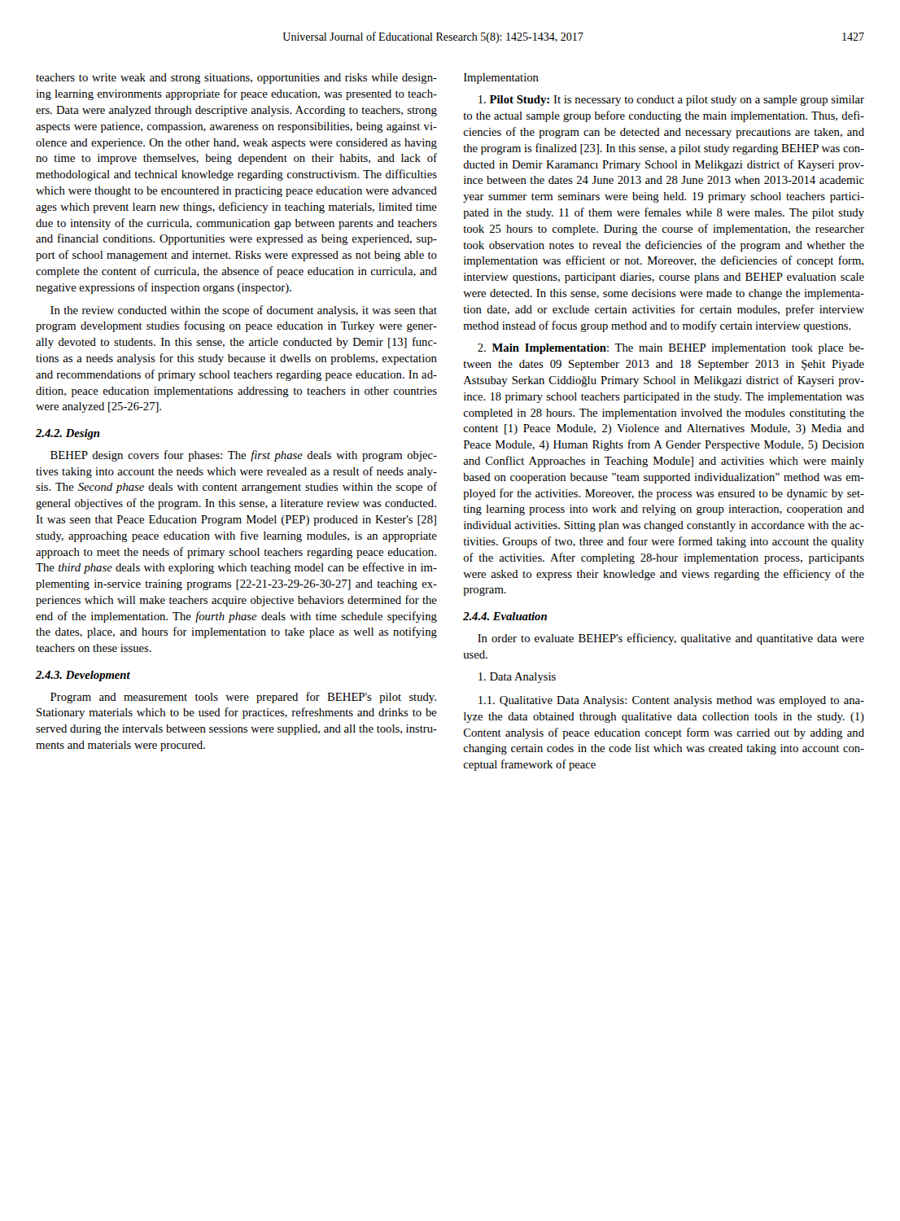Universal Journal of Educational Research 5(8): 1425-1434, 2017
1427
teachers to write weak and strong situations, opportunities and risks while designing learning environments appropriate for peace education, was presented to teachers. Data were analyzed through descriptive analysis. According to teachers, strong aspects were patience, compassion, awareness on responsibilities, being against violence and experience. On the other hand, weak aspects were considered as having no time to improve themselves, being dependent on their habits, and lack of methodological and technical knowledge regarding constructivism. The difficulties which were thought to be encountered in practicing peace education were advanced ages which prevent learn new things, deficiency in teaching materials, limited time due to intensity of the curricula, communication gap between parents and teachers and financial conditions. Opportunities were expressed as being experienced, support of school management and internet. Risks were expressed as not being able to complete the content of curricula, the absence of peace education in curricula, and negative expressions of inspection organs (inspector).
In the review conducted within the scope of document analysis, it was seen that program development studies focusing on peace education in Turkey were generally devoted to students. In this sense, the article conducted by Demir [13] functions as a needs analysis for this study because it dwells on problems, expectation and recommendations of primary school teachers regarding peace education. In addition, peace education implementations addressing to teachers in other countries were analyzed [25-26-27].
2.4.2. Design
BEHEP design covers four phases: The first phase deals with program objectives taking into account the needs which were revealed as a result of needs analysis. The Second phase deals with content arrangement studies within the scope of general objectives of the program. In this sense, a literature review was conducted. It was seen that Peace Education Program Model (PEP) produced in Kester's [28] study, approaching peace education with five learning modules, is an appropriate approach to meet the needs of primary school teachers regarding peace education. The third phase deals with exploring which teaching model can be effective in implementing in-service training programs [22-21-23-29-26-30-27] and teaching experiences which will make teachers acquire objective behaviors determined for the end of the implementation. The fourth phase deals with time schedule specifying the dates, place, and hours for implementation to take place as well as notifying teachers on these issues.
2.4.3. Development
Program and measurement tools were prepared for BEHEP's pilot study. Stationary materials which to be used for practices, refreshments and drinks to be served during the intervals between sessions were supplied, and all the tools, instruments and materials were procured.
Implementation
1. Pilot Study: It is necessary to conduct a pilot study on a sample group similar to the actual sample group before conducting the main implementation. Thus, deficiencies of the program can be detected and necessary precautions are taken, and the program is finalized [23]. In this sense, a pilot study regarding BEHEP was conducted in Demir Karamancı Primary School in Melikgazi district of Kayseri province between the dates 24 June 2013 and 28 June 2013 when 2013-2014 academic year summer term seminars were being held. 19 primary school teachers participated in the study. 11 of them were females while 8 were males. The pilot study took 25 hours to complete. During the course of implementation, the researcher took observation notes to reveal the deficiencies of the program and whether the implementation was efficient or not. Moreover, the deficiencies of concept form, interview questions, participant diaries, course plans and BEHEP evaluation scale were detected. In this sense, some decisions were made to change the implementation date, add or exclude certain activities for certain modules, prefer interview method instead of focus group method and to modify certain interview questions.
2. Main Implementation: The main BEHEP implementation took place between the dates 09 September 2013 and 18 September 2013 in Şehit Piyade Astsubay Serkan Ciddioğlu Primary School in Melikgazi district of Kayseri province. 18 primary school teachers participated in the study. The implementation was completed in 28 hours. The implementation involved the modules constituting the content [1) Peace Module, 2) Violence and Alternatives Module, 3) Media and Peace Module, 4) Human Rights from A Gender Perspective Module, 5) Decision and Conflict Approaches in Teaching Module] and activities which were mainly based on cooperation because "team supported individualization" method was employed for the activities. Moreover, the process was ensured to be dynamic by setting learning process into work and relying on group interaction, cooperation and individual activities. Sitting plan was changed constantly in accordance with the activities. Groups of two, three and four were formed taking into account the quality of the activities. After completing 28-hour implementation process, participants were asked to express their knowledge and views regarding the efficiency of the program.
2.4.4. Evaluation
In order to evaluate BEHEP's efficiency, qualitative and quantitative data were used.
Data Analysis
1.1. Qualitative Data Analysis: Content analysis method was employed to analyze the data obtained through qualitative data collection tools in the study. (1) Content analysis of peace education concept form was carried out by adding and changing certain codes in the code list which was created taking into account conceptual framework of peace